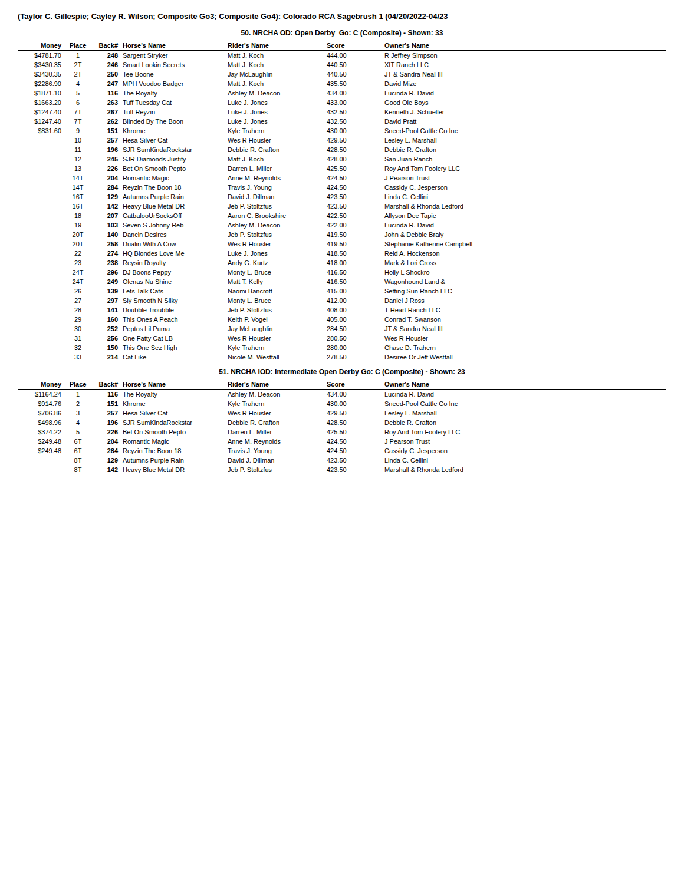(Taylor C. Gillespie; Cayley R. Wilson; Composite Go3; Composite Go4): Colorado RCA Sagebrush 1 (04/20/2022-04/23
50. NRCHA OD: Open Derby Go: C (Composite) - Shown: 33
| Money | Place | Back# | Horse's Name | Rider's Name | Score | Owner's Name |
| --- | --- | --- | --- | --- | --- | --- |
| $4781.70 | 1 | 248 | Sargent Stryker | Matt J. Koch | 444.00 | R Jeffrey Simpson |
| $3430.35 | 2T | 246 | Smart Lookin Secrets | Matt J. Koch | 440.50 | XIT Ranch LLC |
| $3430.35 | 2T | 250 | Tee Boone | Jay McLaughlin | 440.50 | JT & Sandra Neal III |
| $2286.90 | 4 | 247 | MPH Voodoo Badger | Matt J. Koch | 435.50 | David Mize |
| $1871.10 | 5 | 116 | The Royalty | Ashley M. Deacon | 434.00 | Lucinda R. David |
| $1663.20 | 6 | 263 | Tuff Tuesday Cat | Luke J. Jones | 433.00 | Good Ole Boys |
| $1247.40 | 7T | 267 | Tuff Reyzin | Luke J. Jones | 432.50 | Kenneth J. Schueller |
| $1247.40 | 7T | 262 | Blinded By The Boon | Luke J. Jones | 432.50 | David Pratt |
| $831.60 | 9 | 151 | Khrome | Kyle Trahern | 430.00 | Sneed-Pool Cattle Co Inc |
| | 10 | 257 | Hesa Silver Cat | Wes R Housler | 429.50 | Lesley L. Marshall |
| | 11 | 196 | SJR SumKindaRockstar | Debbie R. Crafton | 428.50 | Debbie R. Crafton |
| | 12 | 245 | SJR Diamonds Justify | Matt J. Koch | 428.00 | San Juan Ranch |
| | 13 | 226 | Bet On Smooth Pepto | Darren L. Miller | 425.50 | Roy And Tom Foolery LLC |
| | 14T | 204 | Romantic Magic | Anne M. Reynolds | 424.50 | J Pearson Trust |
| | 14T | 284 | Reyzin The Boon 18 | Travis J. Young | 424.50 | Cassidy C. Jesperson |
| | 16T | 129 | Autumns Purple Rain | David J. Dillman | 423.50 | Linda C. Cellini |
| | 16T | 142 | Heavy Blue Metal DR | Jeb P. Stoltzfus | 423.50 | Marshall & Rhonda Ledford |
| | 18 | 207 | CatbalooUrSocksOff | Aaron C. Brookshire | 422.50 | Allyson Dee Tapie |
| | 19 | 103 | Seven S Johnny Reb | Ashley M. Deacon | 422.00 | Lucinda R. David |
| | 20T | 140 | Dancin Desires | Jeb P. Stoltzfus | 419.50 | John & Debbie Braly |
| | 20T | 258 | Dualin With A Cow | Wes R Housler | 419.50 | Stephanie Katherine Campbell |
| | 22 | 274 | HQ Blondes Love Me | Luke J. Jones | 418.50 | Reid A. Hockenson |
| | 23 | 238 | Reysin Royalty | Andy G. Kurtz | 418.00 | Mark & Lori Cross |
| | 24T | 296 | DJ Boons Peppy | Monty L. Bruce | 416.50 | Holly L Shockro |
| | 24T | 249 | Olenas Nu Shine | Matt T. Kelly | 416.50 | Wagonhound Land & |
| | 26 | 139 | Lets Talk Cats | Naomi Bancroft | 415.00 | Setting Sun Ranch LLC |
| | 27 | 297 | Sly Smooth N Silky | Monty L. Bruce | 412.00 | Daniel J Ross |
| | 28 | 141 | Doubble Troubble | Jeb P. Stoltzfus | 408.00 | T-Heart Ranch LLC |
| | 29 | 160 | This Ones A Peach | Keith P. Vogel | 405.00 | Conrad T. Swanson |
| | 30 | 252 | Peptos Lil Puma | Jay McLaughlin | 284.50 | JT & Sandra Neal III |
| | 31 | 256 | One Fatty Cat LB | Wes R Housler | 280.50 | Wes R Housler |
| | 32 | 150 | This One Sez High | Kyle Trahern | 280.00 | Chase D. Trahern |
| | 33 | 214 | Cat Like | Nicole M. Westfall | 278.50 | Desiree Or Jeff Westfall |
51. NRCHA IOD: Intermediate Open Derby Go: C (Composite) - Shown: 23
| Money | Place | Back# | Horse's Name | Rider's Name | Score | Owner's Name |
| --- | --- | --- | --- | --- | --- | --- |
| $1164.24 | 1 | 116 | The Royalty | Ashley M. Deacon | 434.00 | Lucinda R. David |
| $914.76 | 2 | 151 | Khrome | Kyle Trahern | 430.00 | Sneed-Pool Cattle Co Inc |
| $706.86 | 3 | 257 | Hesa Silver Cat | Wes R Housler | 429.50 | Lesley L. Marshall |
| $498.96 | 4 | 196 | SJR SumKindaRockstar | Debbie R. Crafton | 428.50 | Debbie R. Crafton |
| $374.22 | 5 | 226 | Bet On Smooth Pepto | Darren L. Miller | 425.50 | Roy And Tom Foolery LLC |
| $249.48 | 6T | 204 | Romantic Magic | Anne M. Reynolds | 424.50 | J Pearson Trust |
| $249.48 | 6T | 284 | Reyzin The Boon 18 | Travis J. Young | 424.50 | Cassidy C. Jesperson |
| | 8T | 129 | Autumns Purple Rain | David J. Dillman | 423.50 | Linda C. Cellini |
| | 8T | 142 | Heavy Blue Metal DR | Jeb P. Stoltzfus | 423.50 | Marshall & Rhonda Ledford |